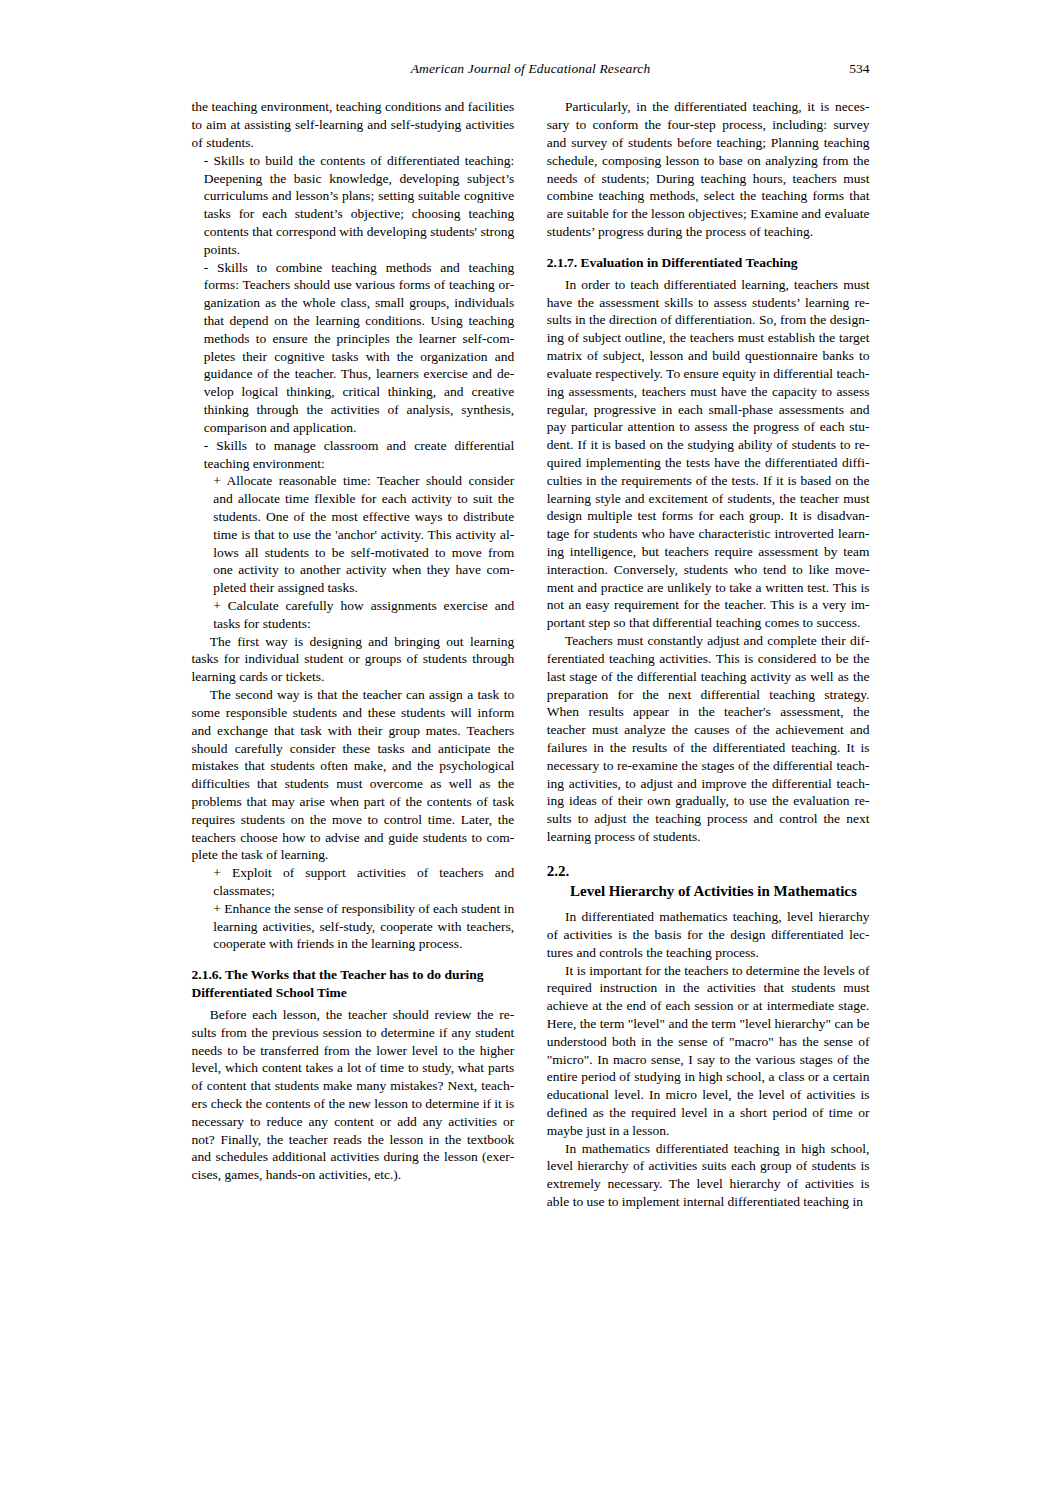American Journal of Educational Research 534
the teaching environment, teaching conditions and facilities to aim at assisting self-learning and self-studying activities of students.
- Skills to build the contents of differentiated teaching: Deepening the basic knowledge, developing subject’s curriculums and lesson’s plans; setting suitable cognitive tasks for each student’s objective; choosing teaching contents that correspond with developing students' strong points.
- Skills to combine teaching methods and teaching forms: Teachers should use various forms of teaching organization as the whole class, small groups, individuals that depend on the learning conditions. Using teaching methods to ensure the principles the learner self-completes their cognitive tasks with the organization and guidance of the teacher. Thus, learners exercise and develop logical thinking, critical thinking, and creative thinking through the activities of analysis, synthesis, comparison and application.
- Skills to manage classroom and create differential teaching environment:
+ Allocate reasonable time: Teacher should consider and allocate time flexible for each activity to suit the students. One of the most effective ways to distribute time is that to use the 'anchor' activity. This activity allows all students to be self-motivated to move from one activity to another activity when they have completed their assigned tasks.
+ Calculate carefully how assignments exercise and tasks for students:
The first way is designing and bringing out learning tasks for individual student or groups of students through learning cards or tickets.
The second way is that the teacher can assign a task to some responsible students and these students will inform and exchange that task with their group mates. Teachers should carefully consider these tasks and anticipate the mistakes that students often make, and the psychological difficulties that students must overcome as well as the problems that may arise when part of the contents of task requires students on the move to control time. Later, the teachers choose how to advise and guide students to complete the task of learning.
+ Exploit of support activities of teachers and classmates;
+ Enhance the sense of responsibility of each student in learning activities, self-study, cooperate with teachers, cooperate with friends in the learning process.
2.1.6. The Works that the Teacher has to do during Differentiated School Time
Before each lesson, the teacher should review the results from the previous session to determine if any student needs to be transferred from the lower level to the higher level, which content takes a lot of time to study, what parts of content that students make many mistakes? Next, teachers check the contents of the new lesson to determine if it is necessary to reduce any content or add any activities or not? Finally, the teacher reads the lesson in the textbook and schedules additional activities during the lesson (exercises, games, hands-on activities, etc.).
Particularly, in the differentiated teaching, it is necessary to conform the four-step process, including: survey and survey of students before teaching; Planning teaching schedule, composing lesson to base on analyzing from the needs of students; During teaching hours, teachers must combine teaching methods, select the teaching forms that are suitable for the lesson objectives; Examine and evaluate students’ progress during the process of teaching.
2.1.7. Evaluation in Differentiated Teaching
In order to teach differentiated learning, teachers must have the assessment skills to assess students’ learning results in the direction of differentiation. So, from the designing of subject outline, the teachers must establish the target matrix of subject, lesson and build questionnaire banks to evaluate respectively. To ensure equity in differential teaching assessments, teachers must have the capacity to assess regular, progressive in each small-phase assessments and pay particular attention to assess the progress of each student. If it is based on the studying ability of students to required implementing the tests have the differentiated difficulties in the requirements of the tests. If it is based on the learning style and excitement of students, the teacher must design multiple test forms for each group. It is disadvantage for students who have characteristic introverted learning intelligence, but teachers require assessment by team interaction. Conversely, students who tend to like movement and practice are unlikely to take a written test. This is not an easy requirement for the teacher. This is a very important step so that differential teaching comes to success.
Teachers must constantly adjust and complete their differentiated teaching activities. This is considered to be the last stage of the differential teaching activity as well as the preparation for the next differential teaching strategy. When results appear in the teacher's assessment, the teacher must analyze the causes of the achievement and failures in the results of the differentiated teaching. It is necessary to re-examine the stages of the differential teaching activities, to adjust and improve the differential teaching ideas of their own gradually, to use the evaluation results to adjust the teaching process and control the next learning process of students.
2.2. Level Hierarchy of Activities in Mathematics
In differentiated mathematics teaching, level hierarchy of activities is the basis for the design differentiated lectures and controls the teaching process.
It is important for the teachers to determine the levels of required instruction in the activities that students must achieve at the end of each session or at intermediate stage. Here, the term "level" and the term "level hierarchy" can be understood both in the sense of "macro" has the sense of "micro". In macro sense, I say to the various stages of the entire period of studying in high school, a class or a certain educational level. In micro level, the level of activities is defined as the required level in a short period of time or maybe just in a lesson.
In mathematics differentiated teaching in high school, level hierarchy of activities suits each group of students is extremely necessary. The level hierarchy of activities is able to use to implement internal differentiated teaching in